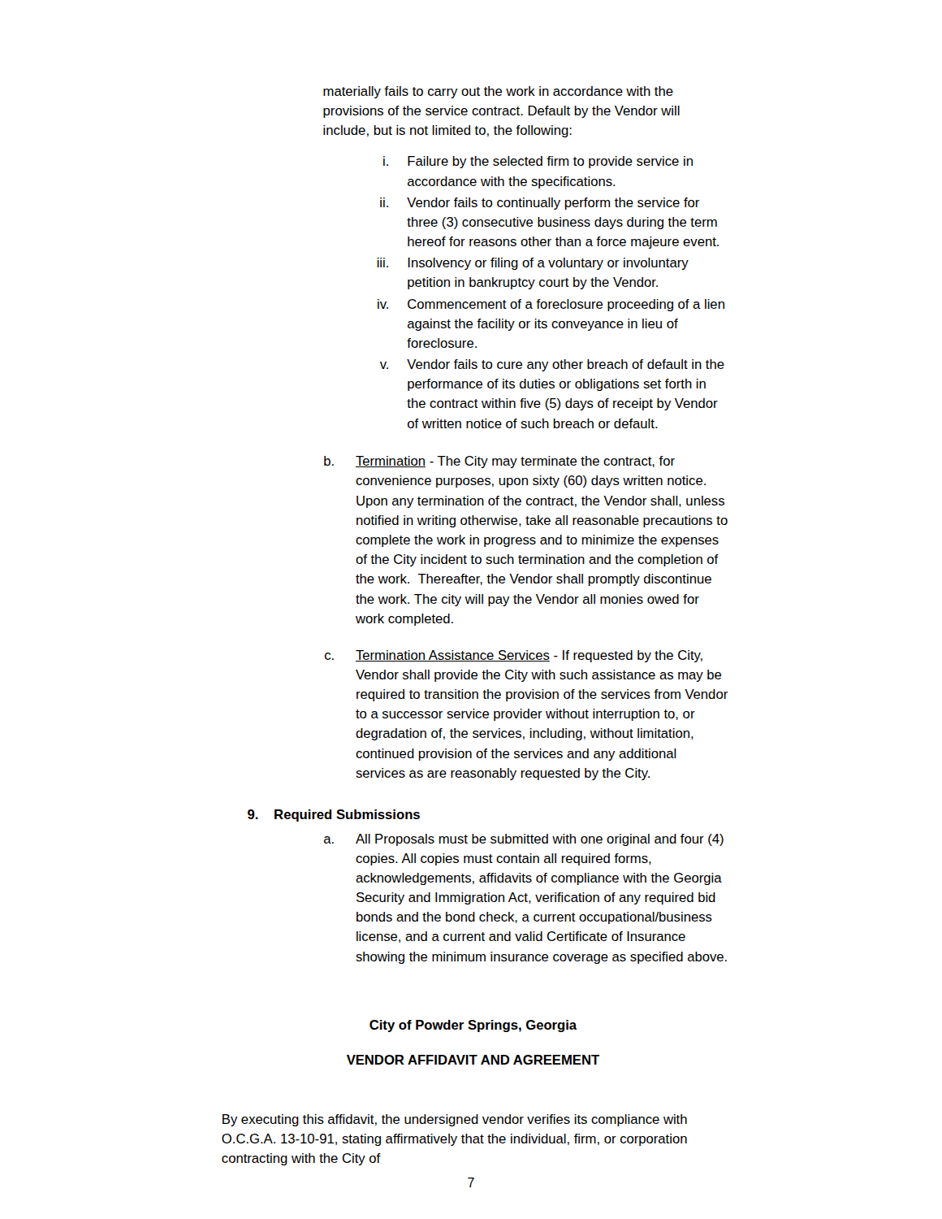materially fails to carry out the work in accordance with the provisions of the service contract. Default by the Vendor will include, but is not limited to, the following:
Failure by the selected firm to provide service in accordance with the specifications.
Vendor fails to continually perform the service for three (3) consecutive business days during the term hereof for reasons other than a force majeure event.
Insolvency or filing of a voluntary or involuntary petition in bankruptcy court by the Vendor.
Commencement of a foreclosure proceeding of a lien against the facility or its conveyance in lieu of foreclosure.
Vendor fails to cure any other breach of default in the performance of its duties or obligations set forth in the contract within five (5) days of receipt by Vendor of written notice of such breach or default.
Termination - The City may terminate the contract, for convenience purposes, upon sixty (60) days written notice. Upon any termination of the contract, the Vendor shall, unless notified in writing otherwise, take all reasonable precautions to complete the work in progress and to minimize the expenses of the City incident to such termination and the completion of the work. Thereafter, the Vendor shall promptly discontinue the work. The city will pay the Vendor all monies owed for work completed.
Termination Assistance Services - If requested by the City, Vendor shall provide the City with such assistance as may be required to transition the provision of the services from Vendor to a successor service provider without interruption to, or degradation of, the services, including, without limitation, continued provision of the services and any additional services as are reasonably requested by the City.
9. Required Submissions
All Proposals must be submitted with one original and four (4) copies. All copies must contain all required forms, acknowledgements, affidavits of compliance with the Georgia Security and Immigration Act, verification of any required bid bonds and the bond check, a current occupational/business license, and a current and valid Certificate of Insurance showing the minimum insurance coverage as specified above.
City of Powder Springs, Georgia
VENDOR AFFIDAVIT AND AGREEMENT
By executing this affidavit, the undersigned vendor verifies its compliance with O.C.G.A. 13-10-91, stating affirmatively that the individual, firm, or corporation contracting with the City of
7